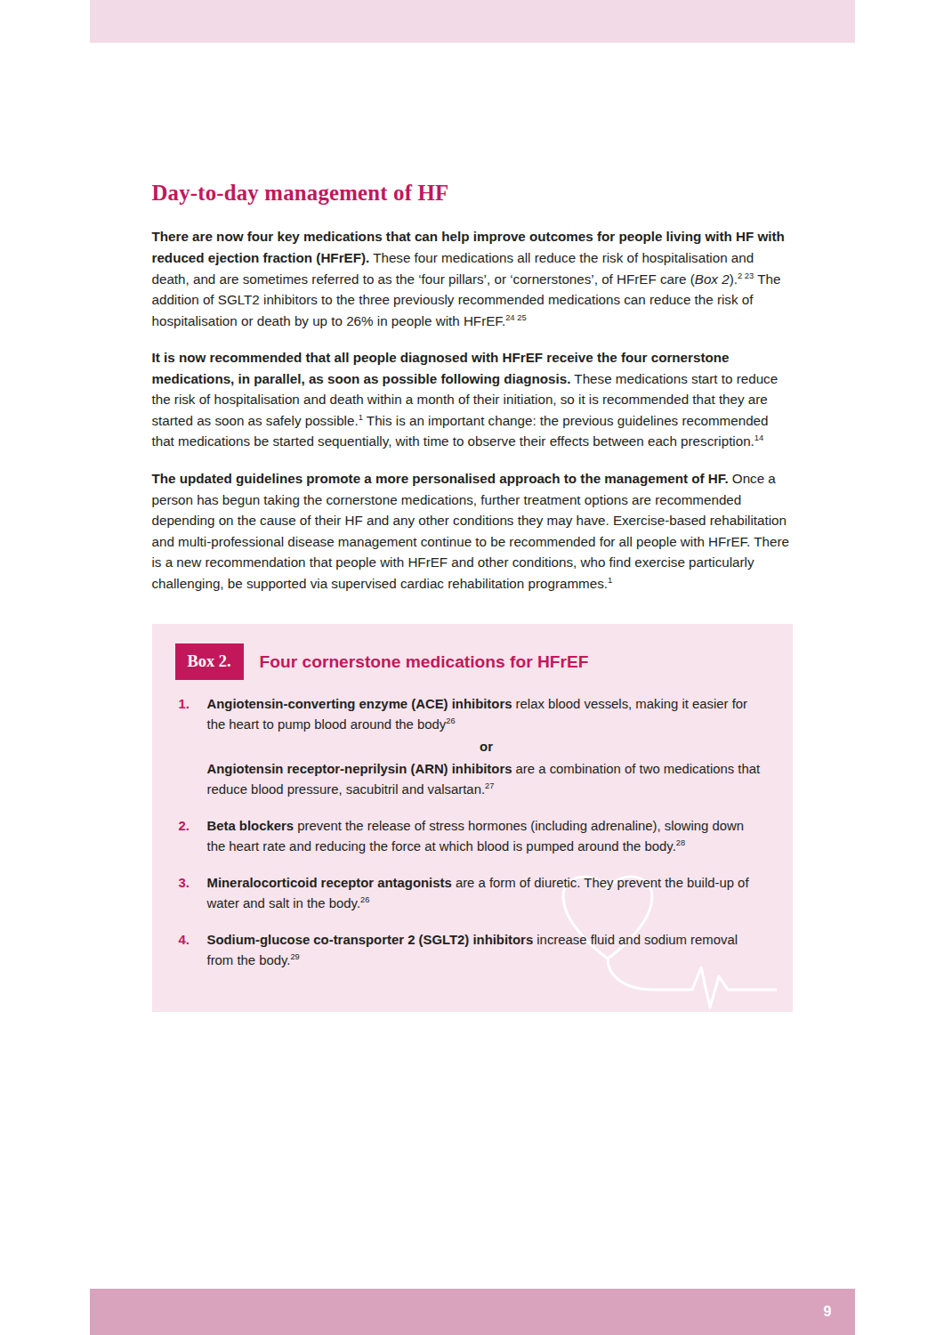Day-to-day management of HF
There are now four key medications that can help improve outcomes for people living with HF with reduced ejection fraction (HFrEF). These four medications all reduce the risk of hospitalisation and death, and are sometimes referred to as the ‘four pillars’, or ‘cornerstones’, of HFrEF care (Box 2).2 23 The addition of SGLT2 inhibitors to the three previously recommended medications can reduce the risk of hospitalisation or death by up to 26% in people with HFrEF.24 25
It is now recommended that all people diagnosed with HFrEF receive the four cornerstone medications, in parallel, as soon as possible following diagnosis. These medications start to reduce the risk of hospitalisation and death within a month of their initiation, so it is recommended that they are started as soon as safely possible.1 This is an important change: the previous guidelines recommended that medications be started sequentially, with time to observe their effects between each prescription.14
The updated guidelines promote a more personalised approach to the management of HF. Once a person has begun taking the cornerstone medications, further treatment options are recommended depending on the cause of their HF and any other conditions they may have. Exercise-based rehabilitation and multi-professional disease management continue to be recommended for all people with HFrEF. There is a new recommendation that people with HFrEF and other conditions, who find exercise particularly challenging, be supported via supervised cardiac rehabilitation programmes.1
Box 2. Four cornerstone medications for HFrEF
Angiotensin-converting enzyme (ACE) inhibitors relax blood vessels, making it easier for the heart to pump blood around the body26
or
Angiotensin receptor-neprilysin (ARN) inhibitors are a combination of two medications that reduce blood pressure, sacubitril and valsartan.27
Beta blockers prevent the release of stress hormones (including adrenaline), slowing down the heart rate and reducing the force at which blood is pumped around the body.28
Mineralocorticoid receptor antagonists are a form of diuretic. They prevent the build-up of water and salt in the body.26
Sodium-glucose co-transporter 2 (SGLT2) inhibitors increase fluid and sodium removal from the body.29
9